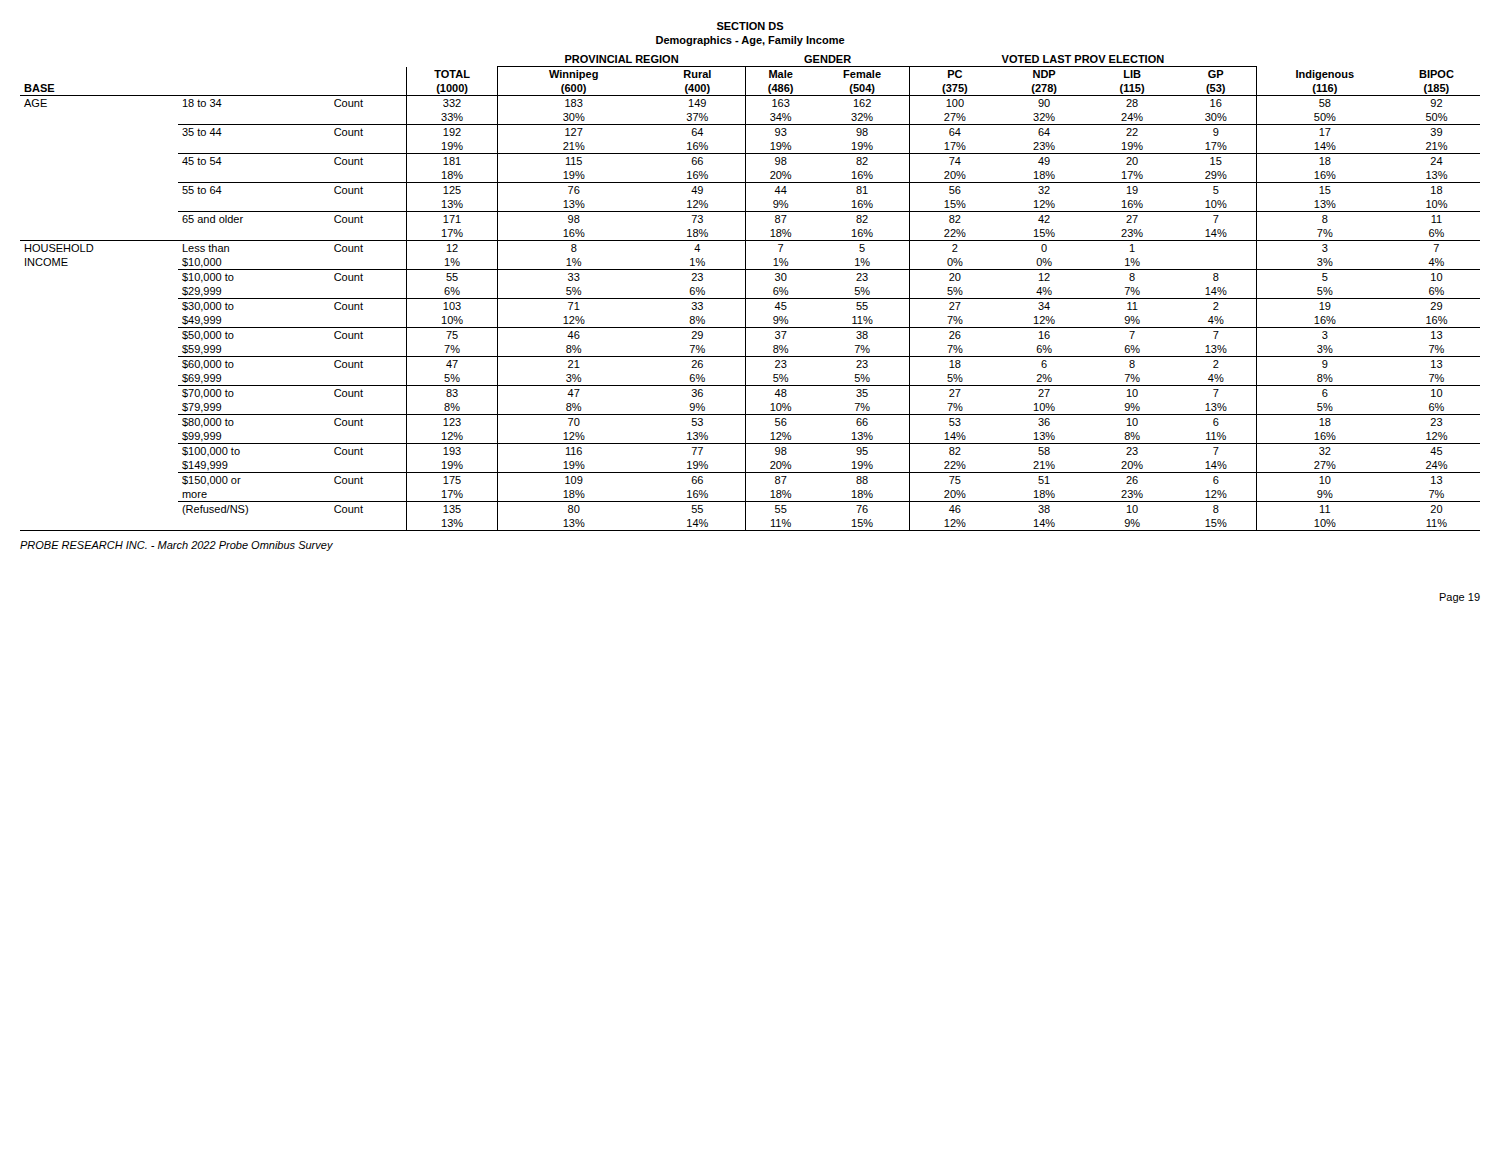SECTION DS
Demographics - Age, Family Income
| | | PROVINCIAL REGION | GENDER | VOTED LAST PROV ELECTION | | |
| --- | --- | --- | --- | --- | --- | --- |
| | TOTAL | Winnipeg | Rural | Male | Female | PC | NDP | LIB | GP | Indigenous | BIPOC |
| BASE | (1000) | (600) | (400) | (486) | (504) | (375) | (278) | (115) | (53) | (116) | (185) |
| AGE | 18 to 34 | Count | 332 | 183 | 149 | 163 | 162 | 100 | 90 | 28 | 16 | 58 | 92 |
| | | | 33% | 30% | 37% | 34% | 32% | 27% | 32% | 24% | 30% | 50% | 50% |
| | 35 to 44 | Count | 192 | 127 | 64 | 93 | 98 | 64 | 64 | 22 | 9 | 17 | 39 |
| | | | 19% | 21% | 16% | 19% | 19% | 17% | 23% | 19% | 17% | 14% | 21% |
| | 45 to 54 | Count | 181 | 115 | 66 | 98 | 82 | 74 | 49 | 20 | 15 | 18 | 24 |
| | | | 18% | 19% | 16% | 20% | 16% | 20% | 18% | 17% | 29% | 16% | 13% |
| | 55 to 64 | Count | 125 | 76 | 49 | 44 | 81 | 56 | 32 | 19 | 5 | 15 | 18 |
| | | | 13% | 13% | 12% | 9% | 16% | 15% | 12% | 16% | 10% | 13% | 10% |
| | 65 and older | Count | 171 | 98 | 73 | 87 | 82 | 82 | 42 | 27 | 7 | 8 | 11 |
| | | | 17% | 16% | 18% | 18% | 16% | 22% | 15% | 23% | 14% | 7% | 6% |
| HOUSEHOLD | Less than | Count | 12 | 8 | 4 | 7 | 5 | 2 | 0 | 1 | | 3 | 7 |
| INCOME | $10,000 | | 1% | 1% | 1% | 1% | 1% | 0% | 0% | 1% | | 3% | 4% |
| | $10,000 to | Count | 55 | 33 | 23 | 30 | 23 | 20 | 12 | 8 | 8 | 5 | 10 |
| | $29,999 | | 6% | 5% | 6% | 6% | 5% | 5% | 4% | 7% | 14% | 5% | 6% |
| | $30,000 to | Count | 103 | 71 | 33 | 45 | 55 | 27 | 34 | 11 | 2 | 19 | 29 |
| | $49,999 | | 10% | 12% | 8% | 9% | 11% | 7% | 12% | 9% | 4% | 16% | 16% |
| | $50,000 to | Count | 75 | 46 | 29 | 37 | 38 | 26 | 16 | 7 | 7 | 3 | 13 |
| | $59,999 | | 7% | 8% | 7% | 8% | 7% | 7% | 6% | 6% | 13% | 3% | 7% |
| | $60,000 to | Count | 47 | 21 | 26 | 23 | 23 | 18 | 6 | 8 | 2 | 9 | 13 |
| | $69,999 | | 5% | 3% | 6% | 5% | 5% | 5% | 2% | 7% | 4% | 8% | 7% |
| | $70,000 to | Count | 83 | 47 | 36 | 48 | 35 | 27 | 27 | 10 | 7 | 6 | 10 |
| | $79,999 | | 8% | 8% | 9% | 10% | 7% | 7% | 10% | 9% | 13% | 5% | 6% |
| | $80,000 to | Count | 123 | 70 | 53 | 56 | 66 | 53 | 36 | 10 | 6 | 18 | 23 |
| | $99,999 | | 12% | 12% | 13% | 12% | 13% | 14% | 13% | 8% | 11% | 16% | 12% |
| | $100,000 to | Count | 193 | 116 | 77 | 98 | 95 | 82 | 58 | 23 | 7 | 32 | 45 |
| | $149,999 | | 19% | 19% | 19% | 20% | 19% | 22% | 21% | 20% | 14% | 27% | 24% |
| | $150,000 or | Count | 175 | 109 | 66 | 87 | 88 | 75 | 51 | 26 | 6 | 10 | 13 |
| | more | | 17% | 18% | 16% | 18% | 18% | 20% | 18% | 23% | 12% | 9% | 7% |
| | (Refused/NS) | Count | 135 | 80 | 55 | 55 | 76 | 46 | 38 | 10 | 8 | 11 | 20 |
| | | | 13% | 13% | 14% | 11% | 15% | 12% | 14% | 9% | 15% | 10% | 11% |
PROBE RESEARCH INC. - March 2022 Probe Omnibus Survey
Page 19